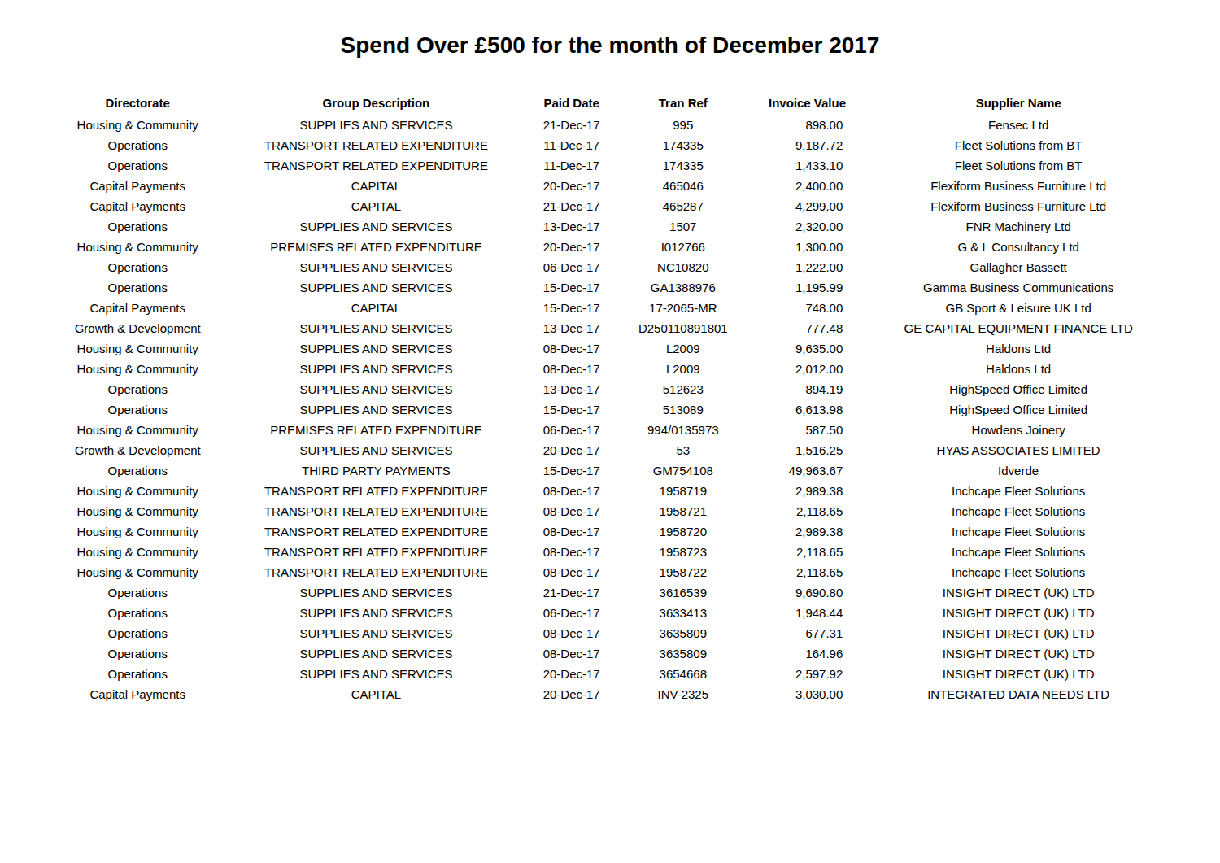Spend Over £500 for the month of December 2017
| Directorate | Group Description | Paid Date | Tran Ref | Invoice Value | Supplier Name |
| --- | --- | --- | --- | --- | --- |
| Housing & Community | SUPPLIES AND SERVICES | 21-Dec-17 | 995 | 898.00 | Fensec Ltd |
| Operations | TRANSPORT RELATED EXPENDITURE | 11-Dec-17 | 174335 | 9,187.72 | Fleet Solutions from BT |
| Operations | TRANSPORT RELATED EXPENDITURE | 11-Dec-17 | 174335 | 1,433.10 | Fleet Solutions from BT |
| Capital Payments | CAPITAL | 20-Dec-17 | 465046 | 2,400.00 | Flexiform Business Furniture Ltd |
| Capital Payments | CAPITAL | 21-Dec-17 | 465287 | 4,299.00 | Flexiform Business Furniture Ltd |
| Operations | SUPPLIES AND SERVICES | 13-Dec-17 | 1507 | 2,320.00 | FNR Machinery Ltd |
| Housing & Community | PREMISES RELATED EXPENDITURE | 20-Dec-17 | I012766 | 1,300.00 | G & L Consultancy Ltd |
| Operations | SUPPLIES AND SERVICES | 06-Dec-17 | NC10820 | 1,222.00 | Gallagher Bassett |
| Operations | SUPPLIES AND SERVICES | 15-Dec-17 | GA1388976 | 1,195.99 | Gamma Business Communications |
| Capital Payments | CAPITAL | 15-Dec-17 | 17-2065-MR | 748.00 | GB Sport & Leisure UK Ltd |
| Growth & Development | SUPPLIES AND SERVICES | 13-Dec-17 | D250110891801 | 777.48 | GE CAPITAL EQUIPMENT FINANCE LTD |
| Housing & Community | SUPPLIES AND SERVICES | 08-Dec-17 | L2009 | 9,635.00 | Haldons Ltd |
| Housing & Community | SUPPLIES AND SERVICES | 08-Dec-17 | L2009 | 2,012.00 | Haldons Ltd |
| Operations | SUPPLIES AND SERVICES | 13-Dec-17 | 512623 | 894.19 | HighSpeed Office Limited |
| Operations | SUPPLIES AND SERVICES | 15-Dec-17 | 513089 | 6,613.98 | HighSpeed Office Limited |
| Housing & Community | PREMISES RELATED EXPENDITURE | 06-Dec-17 | 994/0135973 | 587.50 | Howdens Joinery |
| Growth & Development | SUPPLIES AND SERVICES | 20-Dec-17 | 53 | 1,516.25 | HYAS ASSOCIATES LIMITED |
| Operations | THIRD PARTY PAYMENTS | 15-Dec-17 | GM754108 | 49,963.67 | Idverde |
| Housing & Community | TRANSPORT RELATED EXPENDITURE | 08-Dec-17 | 1958719 | 2,989.38 | Inchcape Fleet Solutions |
| Housing & Community | TRANSPORT RELATED EXPENDITURE | 08-Dec-17 | 1958721 | 2,118.65 | Inchcape Fleet Solutions |
| Housing & Community | TRANSPORT RELATED EXPENDITURE | 08-Dec-17 | 1958720 | 2,989.38 | Inchcape Fleet Solutions |
| Housing & Community | TRANSPORT RELATED EXPENDITURE | 08-Dec-17 | 1958723 | 2,118.65 | Inchcape Fleet Solutions |
| Housing & Community | TRANSPORT RELATED EXPENDITURE | 08-Dec-17 | 1958722 | 2,118.65 | Inchcape Fleet Solutions |
| Operations | SUPPLIES AND SERVICES | 21-Dec-17 | 3616539 | 9,690.80 | INSIGHT DIRECT (UK) LTD |
| Operations | SUPPLIES AND SERVICES | 06-Dec-17 | 3633413 | 1,948.44 | INSIGHT DIRECT (UK) LTD |
| Operations | SUPPLIES AND SERVICES | 08-Dec-17 | 3635809 | 677.31 | INSIGHT DIRECT (UK) LTD |
| Operations | SUPPLIES AND SERVICES | 08-Dec-17 | 3635809 | 164.96 | INSIGHT DIRECT (UK) LTD |
| Operations | SUPPLIES AND SERVICES | 20-Dec-17 | 3654668 | 2,597.92 | INSIGHT DIRECT (UK) LTD |
| Capital Payments | CAPITAL | 20-Dec-17 | INV-2325 | 3,030.00 | INTEGRATED DATA NEEDS LTD |